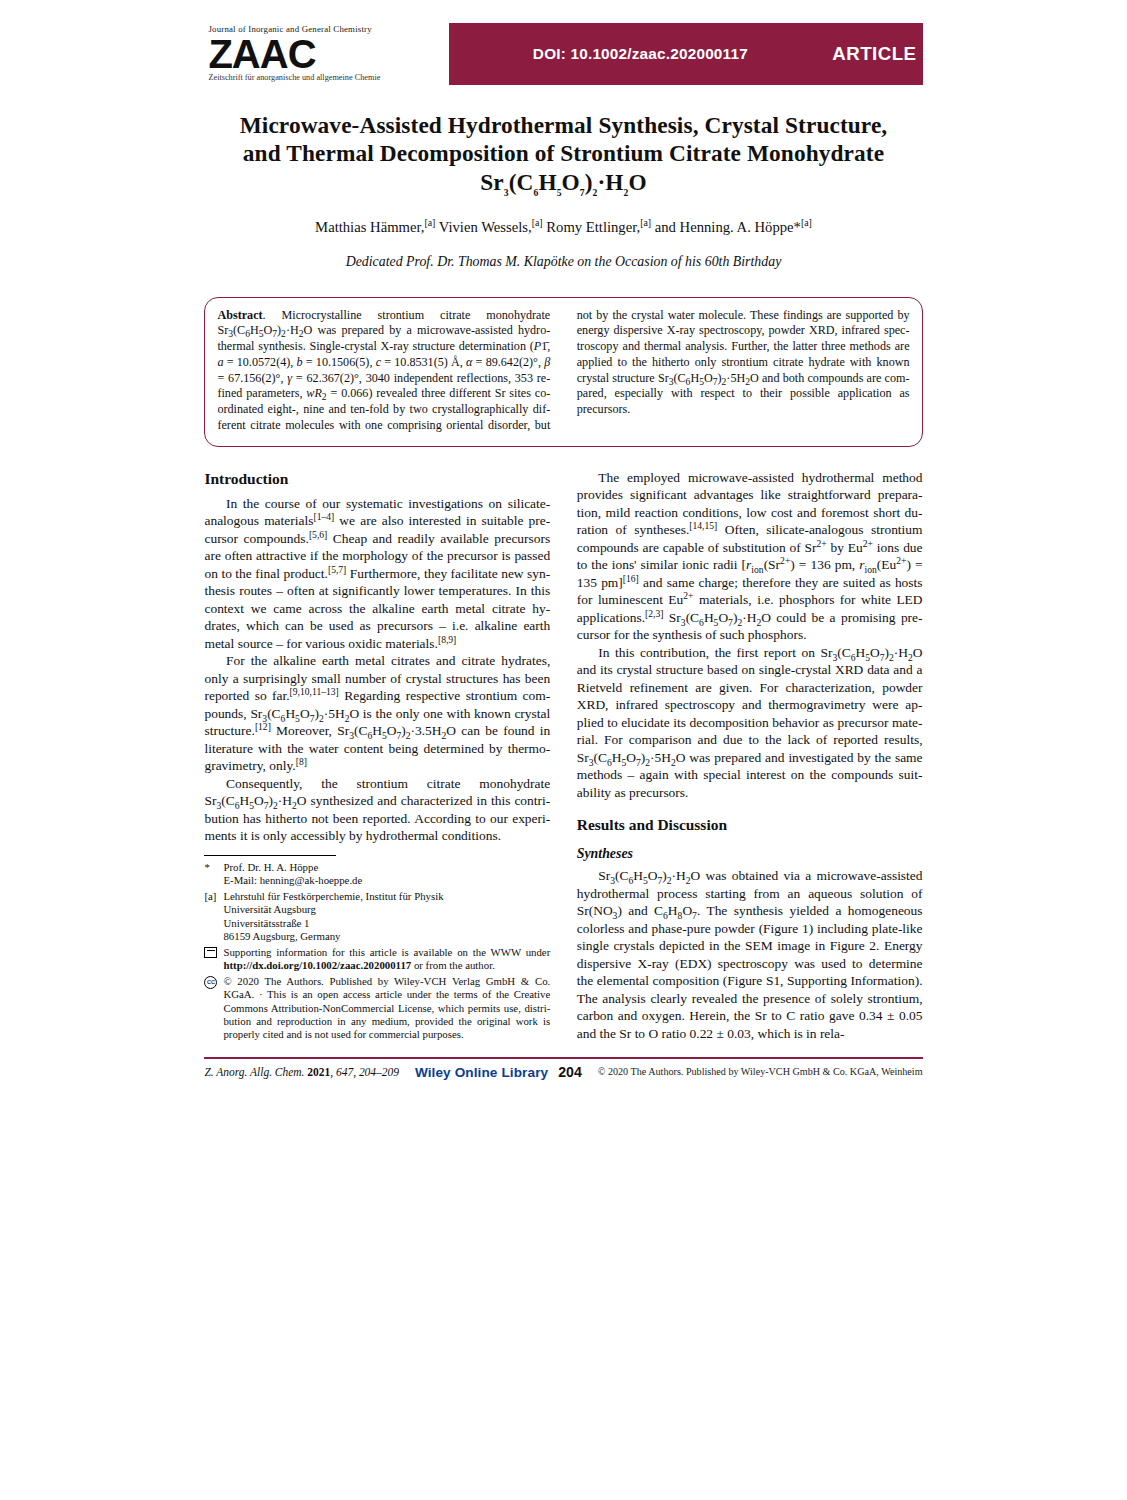Journal of Inorganic and General Chemistry
ZAAC
Zeitschrift für anorganische und allgemeine Chemie
DOI: 10.1002/zaac.202000117
ARTICLE
Microwave-Assisted Hydrothermal Synthesis, Crystal Structure,
and Thermal Decomposition of Strontium Citrate Monohydrate
Sr3(C6H5O7)2·H2O
Matthias Hämmer,[a] Vivien Wessels,[a] Romy Ettlinger,[a] and Henning. A. Höppe*[a]
Dedicated Prof. Dr. Thomas M. Klapötke on the Occasion of his 60th Birthday
Abstract. Microcrystalline strontium citrate monohydrate Sr3(C6H5O7)2·H2O was prepared by a microwave-assisted hydrothermal synthesis. Single-crystal X-ray structure determination (P1̄, a = 10.0572(4), b = 10.1506(5), c = 10.8531(5) Å, α = 89.642(2)°, β = 67.156(2)°, γ = 62.367(2)°, 3040 independent reflections, 353 refined parameters, wR2 = 0.066) revealed three different Sr sites coordinated eight-, nine and ten-fold by two crystallographically different citrate molecules with one comprising oriental disorder, but not by the crystal water molecule. These findings are supported by energy dispersive X-ray spectroscopy, powder XRD, infrared spectroscopy and thermal analysis. Further, the latter three methods are applied to the hitherto only strontium citrate hydrate with known crystal structure Sr3(C6H5O7)2·5H2O and both compounds are compared, especially with respect to their possible application as precursors.
Introduction
In the course of our systematic investigations on silicate-analogous materials[1–4] we are also interested in suitable precursor compounds.[5,6] Cheap and readily available precursors are often attractive if the morphology of the precursor is passed on to the final product.[5,7] Furthermore, they facilitate new synthesis routes – often at significantly lower temperatures. In this context we came across the alkaline earth metal citrate hydrates, which can be used as precursors – i.e. alkaline earth metal source – for various oxidic materials.[8,9]
For the alkaline earth metal citrates and citrate hydrates, only a surprisingly small number of crystal structures has been reported so far.[9,10,11–13] Regarding respective strontium compounds, Sr3(C6H5O7)2·5H2O is the only one with known crystal structure.[12] Moreover, Sr3(C6H5O7)2·3.5H2O can be found in literature with the water content being determined by thermogravimetry, only.[8]
Consequently, the strontium citrate monohydrate Sr3(C6H5O7)2·H2O synthesized and characterized in this contribution has hitherto not been reported. According to our experiments it is only accessibly by hydrothermal conditions.
*
Prof. Dr. H. A. Höppe
E-Mail: henning@ak-hoeppe.de
[a]
Lehrstuhl für Festkörperchemie, Institut für Physik
Universität Augsburg
Universitätsstraße 1
86159 Augsburg, Germany
Supporting information for this article is available on the WWW under http://dx.doi.org/10.1002/zaac.202000117 or from the author.
cc
© 2020 The Authors. Published by Wiley-VCH Verlag GmbH & Co. KGaA. · This is an open access article under the terms of the Creative Commons Attribution-NonCommercial License, which permits use, distribution and reproduction in any medium, provided the original work is properly cited and is not used for commercial purposes.
The employed microwave-assisted hydrothermal method provides significant advantages like straightforward preparation, mild reaction conditions, low cost and foremost short duration of syntheses.[14,15] Often, silicate-analogous strontium compounds are capable of substitution of Sr2+ by Eu2+ ions due to the ions' similar ionic radii [rion(Sr2+) = 136 pm, rion(Eu2+) = 135 pm][16] and same charge; therefore they are suited as hosts for luminescent Eu2+ materials, i.e. phosphors for white LED applications.[2,3] Sr3(C6H5O7)2·H2O could be a promising precursor for the synthesis of such phosphors.
In this contribution, the first report on Sr3(C6H5O7)2·H2O and its crystal structure based on single-crystal XRD data and a Rietveld refinement are given. For characterization, powder XRD, infrared spectroscopy and thermogravimetry were applied to elucidate its decomposition behavior as precursor material. For comparison and due to the lack of reported results, Sr3(C6H5O7)2·5H2O was prepared and investigated by the same methods – again with special interest on the compounds suitability as precursors.
Results and Discussion
Syntheses
Sr3(C6H5O7)2·H2O was obtained via a microwave-assisted hydrothermal process starting from an aqueous solution of Sr(NO3) and C6H8O7. The synthesis yielded a homogeneous colorless and phase-pure powder (Figure 1) including plate-like single crystals depicted in the SEM image in Figure 2. Energy dispersive X-ray (EDX) spectroscopy was used to determine the elemental composition (Figure S1, Supporting Information). The analysis clearly revealed the presence of solely strontium, carbon and oxygen. Herein, the Sr to C ratio gave 0.34 ± 0.05 and the Sr to O ratio 0.22 ± 0.03, which is in rela-
Z. Anorg. Allg. Chem. 2021, 647, 204–209
Wiley Online Library 204
© 2020 The Authors. Published by Wiley-VCH GmbH & Co. KGaA, Weinheim